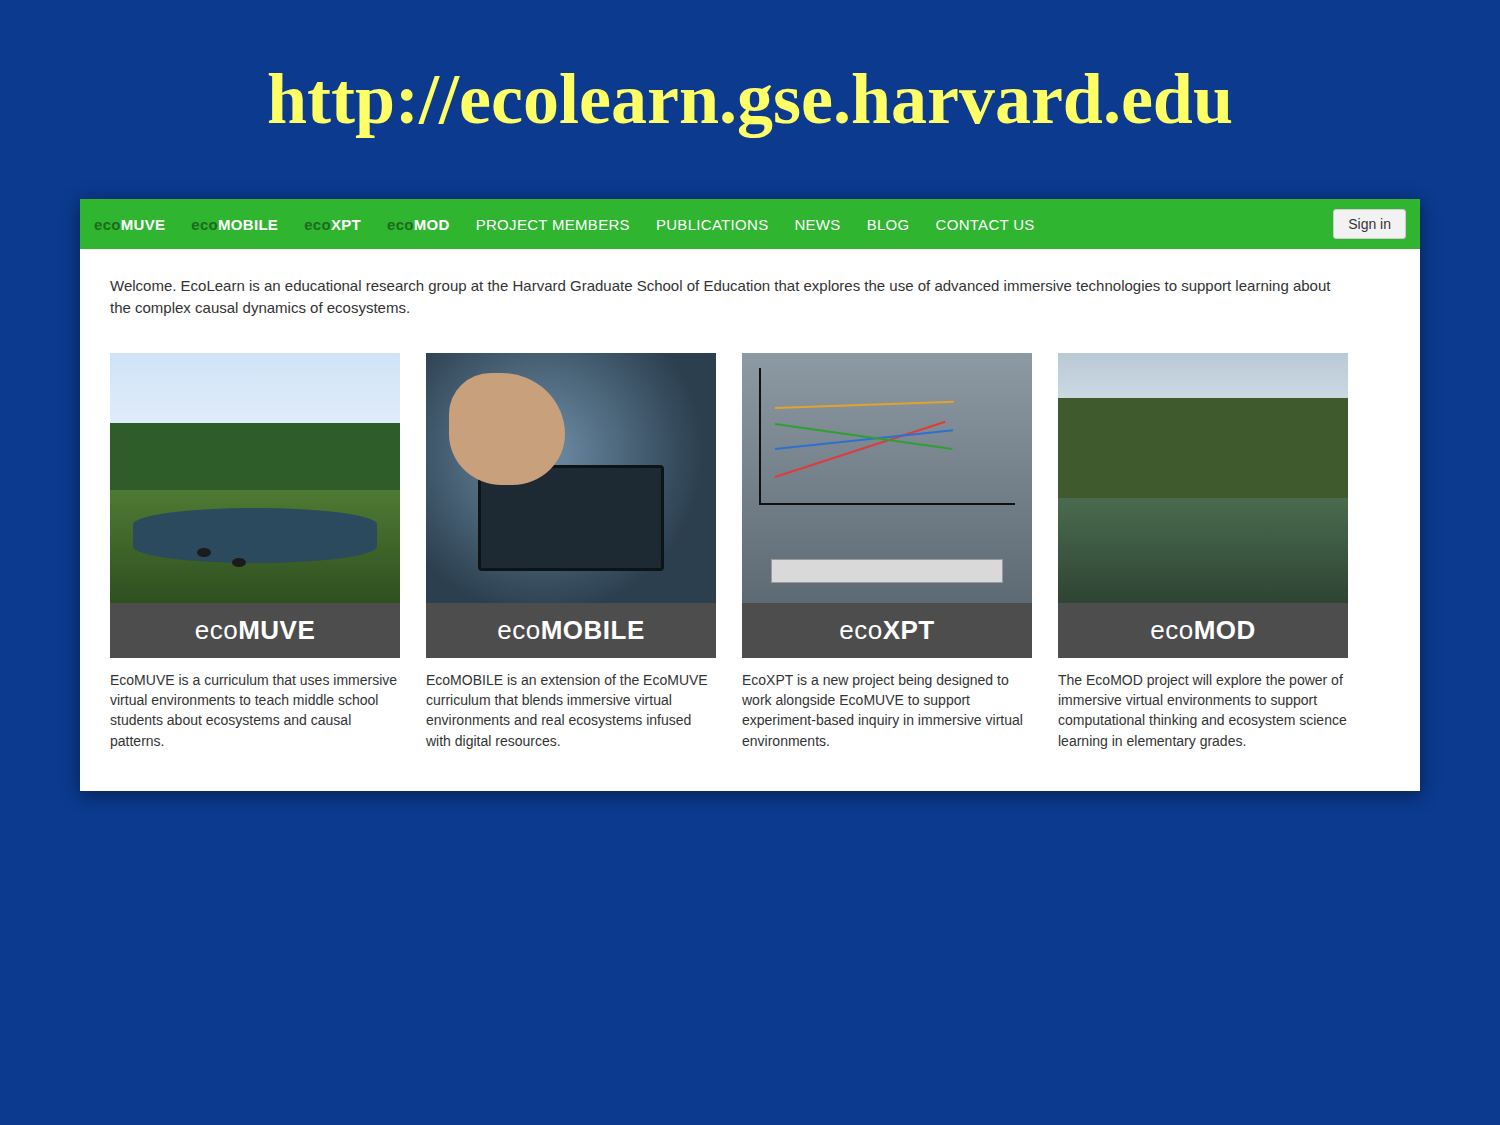http://ecolearn.gse.harvard.edu
eco MUVE eco MOBILE eco XPT eco MOD PROJECT MEMBERS PUBLICATIONS NEWS BLOG CONTACT US Sign in
Welcome. EcoLearn is an educational research group at the Harvard Graduate School of Education that explores the use of advanced immersive technologies to support learning about the complex causal dynamics of ecosystems.
eco MUVE
EcoMUVE is a curriculum that uses immersive virtual environments to teach middle school students about ecosystems and causal patterns.
eco MOBILE
EcoMOBILE is an extension of the EcoMUVE curriculum that blends immersive virtual environments and real ecosystems infused with digital resources.
eco XPT
EcoXPT is a new project being designed to work alongside EcoMUVE to support experiment-based inquiry in immersive virtual environments.
eco MOD
The EcoMOD project will explore the power of immersive virtual environments to support computational thinking and ecosystem science learning in elementary grades.